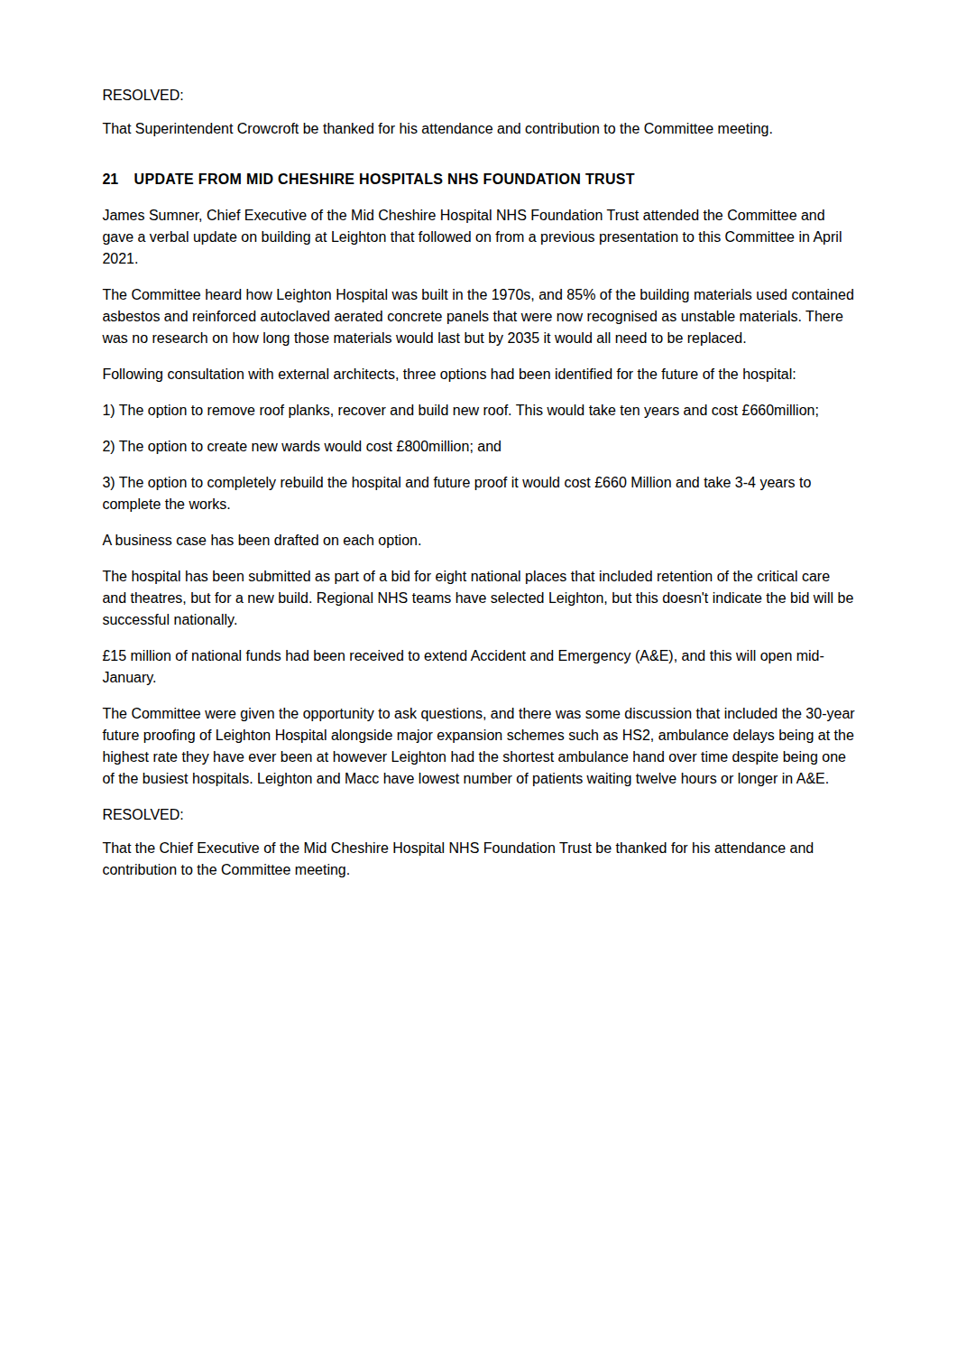RESOLVED:
That Superintendent Crowcroft be thanked for his attendance and contribution to the Committee meeting.
21
UPDATE FROM MID CHESHIRE HOSPITALS NHS FOUNDATION TRUST
James Sumner, Chief Executive of the Mid Cheshire Hospital NHS Foundation Trust attended the Committee and gave a verbal update on building at Leighton that followed on from a previous presentation to this Committee in April 2021.
The Committee heard how Leighton Hospital was built in the 1970s, and 85% of the building materials used contained asbestos and reinforced autoclaved aerated concrete panels that were now recognised as unstable materials. There was no research on how long those materials would last but by 2035 it would all need to be replaced.
Following consultation with external architects, three options had been identified for the future of the hospital:
1) The option to remove roof planks, recover and build new roof. This would take ten years and cost £660million;
2) The option to create new wards would cost £800million; and
3) The option to completely rebuild the hospital and future proof it would cost £660 Million and take 3-4 years to complete the works.
A business case has been drafted on each option.
The hospital has been submitted as part of a bid for eight national places that included retention of the critical care and theatres, but for a new build. Regional NHS teams have selected Leighton, but this doesn't indicate the bid will be successful nationally.
£15 million of national funds had been received to extend Accident and Emergency (A&E), and this will open mid-January.
The Committee were given the opportunity to ask questions, and there was some discussion that included the 30-year future proofing of Leighton Hospital alongside major expansion schemes such as HS2, ambulance delays being at the highest rate they have ever been at however Leighton had the shortest ambulance hand over time despite being one of the busiest hospitals. Leighton and Macc have lowest number of patients waiting twelve hours or longer in A&E.
RESOLVED:
That the Chief Executive of the Mid Cheshire Hospital NHS Foundation Trust be thanked for his attendance and contribution to the Committee meeting.